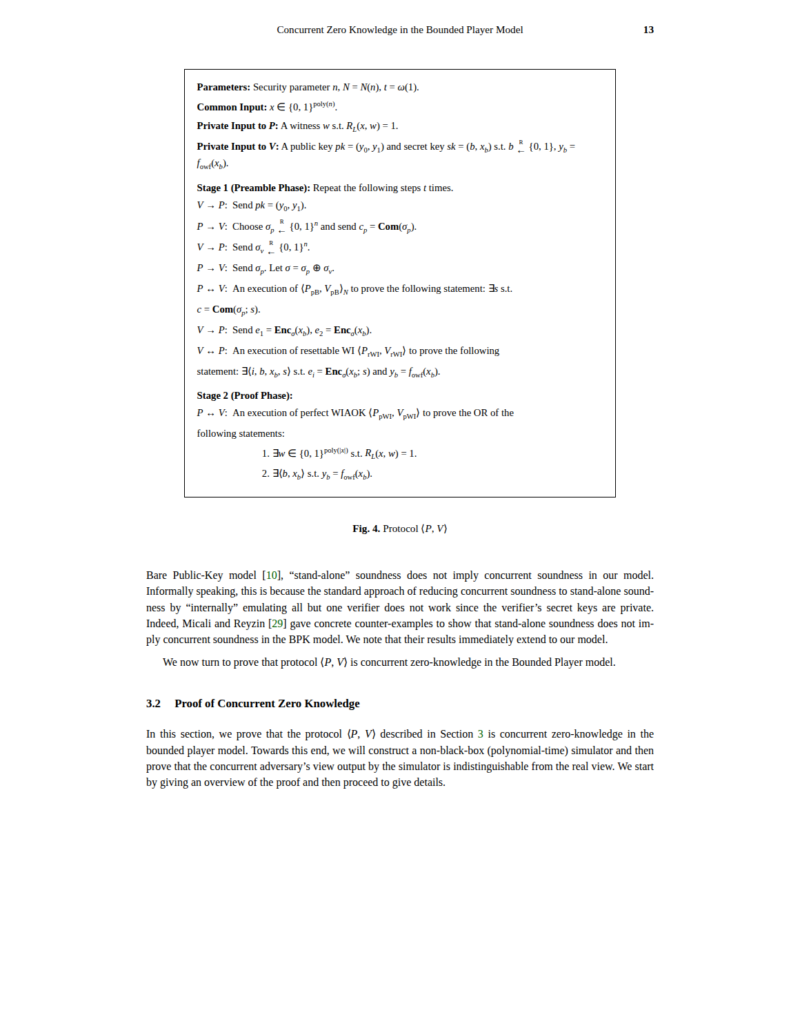Concurrent Zero Knowledge in the Bounded Player Model 13
Parameters: Security parameter n, N = N(n), t = ω(1).
Common Input: x ∈ {0, 1}poly(n).
Private Input to P: A witness w s.t. RL(x, w) = 1.
Private Input to V: A public key pk = (y0, y1) and secret key sk = (b, xb) s.t. b R← {0, 1}, yb = fowf(xb).
Stage 1 (Preamble Phase): Repeat the following steps t times.
V → P: Send pk = (y0, y1).
P → V: Choose σp R← {0, 1}n and send cp = Com(σp).
V → P: Send σv R← {0, 1}n.
P → V: Send σp. Let σ = σp ⊕ σv.
P ↔ V: An execution of ⟨PpB, VpB⟩N to prove the following statement: ∃s s.t.
c = Com(σp; s).
V → P: Send e1 = Encσ(xb), e2 = Encσ(xb).
V ↔ P: An execution of resettable WI ⟨PrWI, VrWI⟩ to prove the following
statement: ∃⟨i, b, xb, s⟩ s.t. ei = Encσ(xb; s) and yb = fowf(xb).
Stage 2 (Proof Phase):
P ↔ V: An execution of perfect WIAOK ⟨PpWI, VpWI⟩ to prove the OR of the
following statements:
1. ∃w ∈ {0, 1}poly(|x|) s.t. RL(x, w) = 1.
2. ∃⟨b, xb⟩ s.t. yb = fowf(xb).
Fig. 4. Protocol ⟨P, V⟩
Bare Public-Key model [10], “stand-alone” soundness does not imply concurrent soundness in our model. Informally speaking, this is because the standard approach of reducing concurrent soundness to stand-alone soundness by “internally” emulating all but one verifier does not work since the verifier’s secret keys are private. Indeed, Micali and Reyzin [29] gave concrete counter-examples to show that stand-alone soundness does not imply concurrent soundness in the BPK model. We note that their results immediately extend to our model.
We now turn to prove that protocol ⟨P, V⟩ is concurrent zero-knowledge in the Bounded Player model.
3.2 Proof of Concurrent Zero Knowledge
In this section, we prove that the protocol ⟨P, V⟩ described in Section 3 is concurrent zero-knowledge in the bounded player model. Towards this end, we will construct a non-black-box (polynomial-time) simulator and then prove that the concurrent adversary’s view output by the simulator is indistinguishable from the real view. We start by giving an overview of the proof and then proceed to give details.